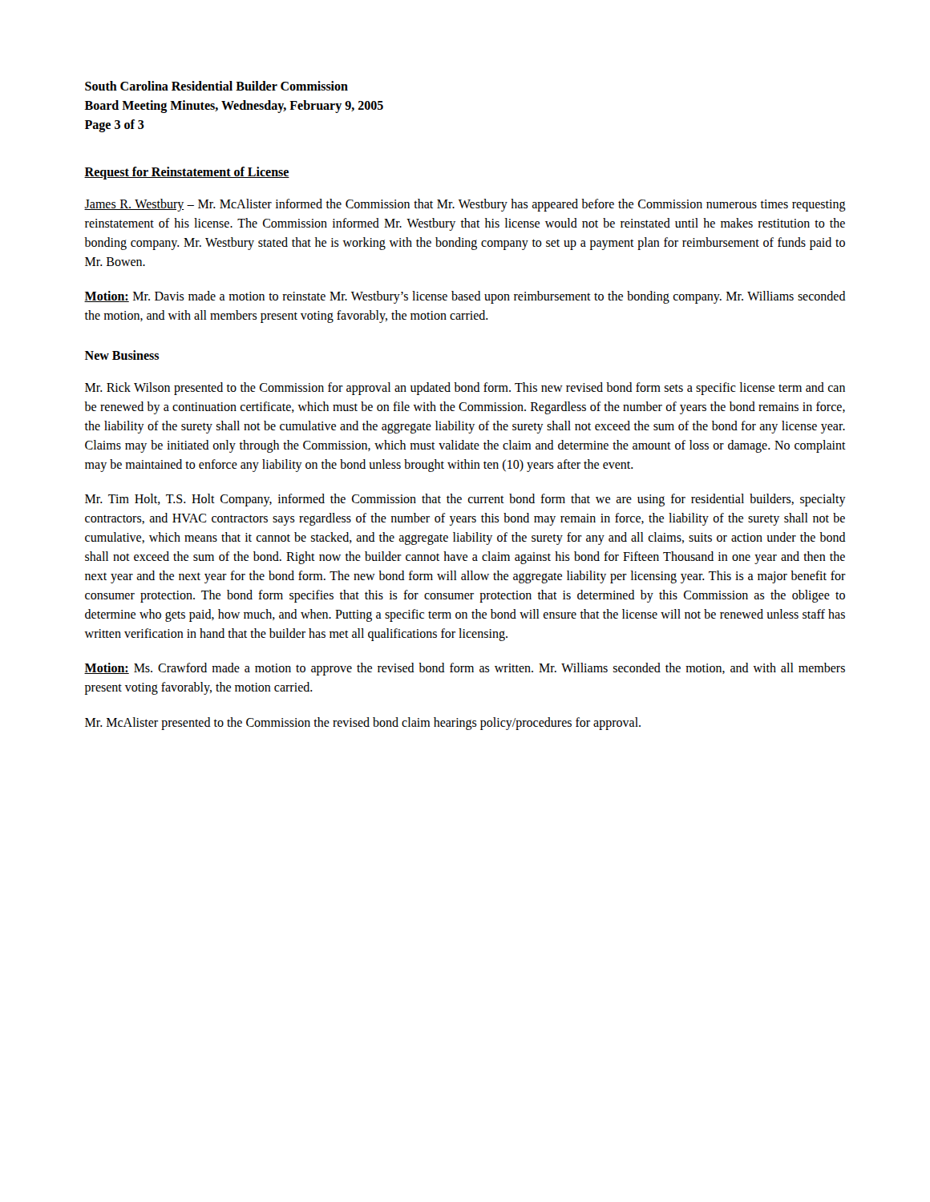South Carolina Residential Builder Commission
Board Meeting Minutes, Wednesday, February 9, 2005
Page 3 of 3
Request for Reinstatement of License
James R. Westbury – Mr. McAlister informed the Commission that Mr. Westbury has appeared before the Commission numerous times requesting reinstatement of his license. The Commission informed Mr. Westbury that his license would not be reinstated until he makes restitution to the bonding company. Mr. Westbury stated that he is working with the bonding company to set up a payment plan for reimbursement of funds paid to Mr. Bowen.
Motion: Mr. Davis made a motion to reinstate Mr. Westbury’s license based upon reimbursement to the bonding company. Mr. Williams seconded the motion, and with all members present voting favorably, the motion carried.
New Business
Mr. Rick Wilson presented to the Commission for approval an updated bond form. This new revised bond form sets a specific license term and can be renewed by a continuation certificate, which must be on file with the Commission. Regardless of the number of years the bond remains in force, the liability of the surety shall not be cumulative and the aggregate liability of the surety shall not exceed the sum of the bond for any license year. Claims may be initiated only through the Commission, which must validate the claim and determine the amount of loss or damage. No complaint may be maintained to enforce any liability on the bond unless brought within ten (10) years after the event.
Mr. Tim Holt, T.S. Holt Company, informed the Commission that the current bond form that we are using for residential builders, specialty contractors, and HVAC contractors says regardless of the number of years this bond may remain in force, the liability of the surety shall not be cumulative, which means that it cannot be stacked, and the aggregate liability of the surety for any and all claims, suits or action under the bond shall not exceed the sum of the bond. Right now the builder cannot have a claim against his bond for Fifteen Thousand in one year and then the next year and the next year for the bond form. The new bond form will allow the aggregate liability per licensing year. This is a major benefit for consumer protection. The bond form specifies that this is for consumer protection that is determined by this Commission as the obligee to determine who gets paid, how much, and when. Putting a specific term on the bond will ensure that the license will not be renewed unless staff has written verification in hand that the builder has met all qualifications for licensing.
Motion: Ms. Crawford made a motion to approve the revised bond form as written. Mr. Williams seconded the motion, and with all members present voting favorably, the motion carried.
Mr. McAlister presented to the Commission the revised bond claim hearings policy/procedures for approval.